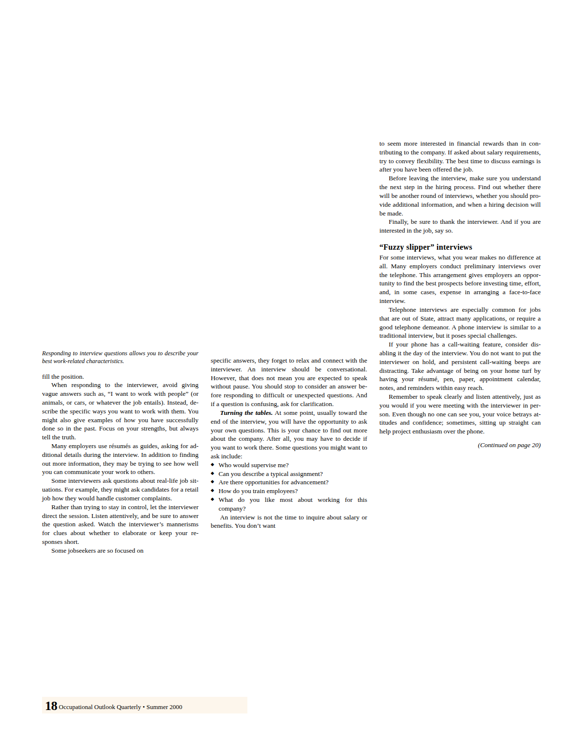Responding to interview questions allows you to describe your best work-related characteristics.
fill the position.
When responding to the interviewer, avoid giving vague answers such as, “I want to work with people” (or animals, or cars, or whatever the job entails). Instead, describe the specific ways you want to work with them. You might also give examples of how you have successfully done so in the past. Focus on your strengths, but always tell the truth.
Many employers use résumés as guides, asking for additional details during the interview. In addition to finding out more information, they may be trying to see how well you can communicate your work to others.
Some interviewers ask questions about real-life job situations. For example, they might ask candidates for a retail job how they would handle customer complaints.
Rather than trying to stay in control, let the interviewer direct the session. Listen attentively, and be sure to answer the question asked. Watch the interviewer’s mannerisms for clues about whether to elaborate or keep your responses short.
Some jobseekers are so focused on
specific answers, they forget to relax and connect with the interviewer. An interview should be conversational. However, that does not mean you are expected to speak without pause. You should stop to consider an answer before responding to difficult or unexpected questions. And if a question is confusing, ask for clarification.
Turning the tables. At some point, usually toward the end of the interview, you will have the opportunity to ask your own questions. This is your chance to find out more about the company. After all, you may have to decide if you want to work there. Some questions you might want to ask include:
Who would supervise me?
Can you describe a typical assignment?
Are there opportunities for advancement?
How do you train employees?
What do you like most about working for this company?
An interview is not the time to inquire about salary or benefits. You don’t want
to seem more interested in financial rewards than in contributing to the company. If asked about salary requirements, try to convey flexibility. The best time to discuss earnings is after you have been offered the job.
Before leaving the interview, make sure you understand the next step in the hiring process. Find out whether there will be another round of interviews, whether you should provide additional information, and when a hiring decision will be made.
Finally, be sure to thank the interviewer. And if you are interested in the job, say so.
“Fuzzy slipper” interviews
For some interviews, what you wear makes no difference at all. Many employers conduct preliminary interviews over the telephone. This arrangement gives employers an opportunity to find the best prospects before investing time, effort, and, in some cases, expense in arranging a face-to-face interview.
Telephone interviews are especially common for jobs that are out of State, attract many applications, or require a good telephone demeanor. A phone interview is similar to a traditional interview, but it poses special challenges.
If your phone has a call-waiting feature, consider disabling it the day of the interview. You do not want to put the interviewer on hold, and persistent call-waiting beeps are distracting. Take advantage of being on your home turf by having your résumé, pen, paper, appointment calendar, notes, and reminders within easy reach.
Remember to speak clearly and listen attentively, just as you would if you were meeting with the interviewer in person. Even though no one can see you, your voice betrays attitudes and confidence; sometimes, sitting up straight can help project enthusiasm over the phone.
(Continued on page 20)
18 Occupational Outlook Quarterly • Summer 2000